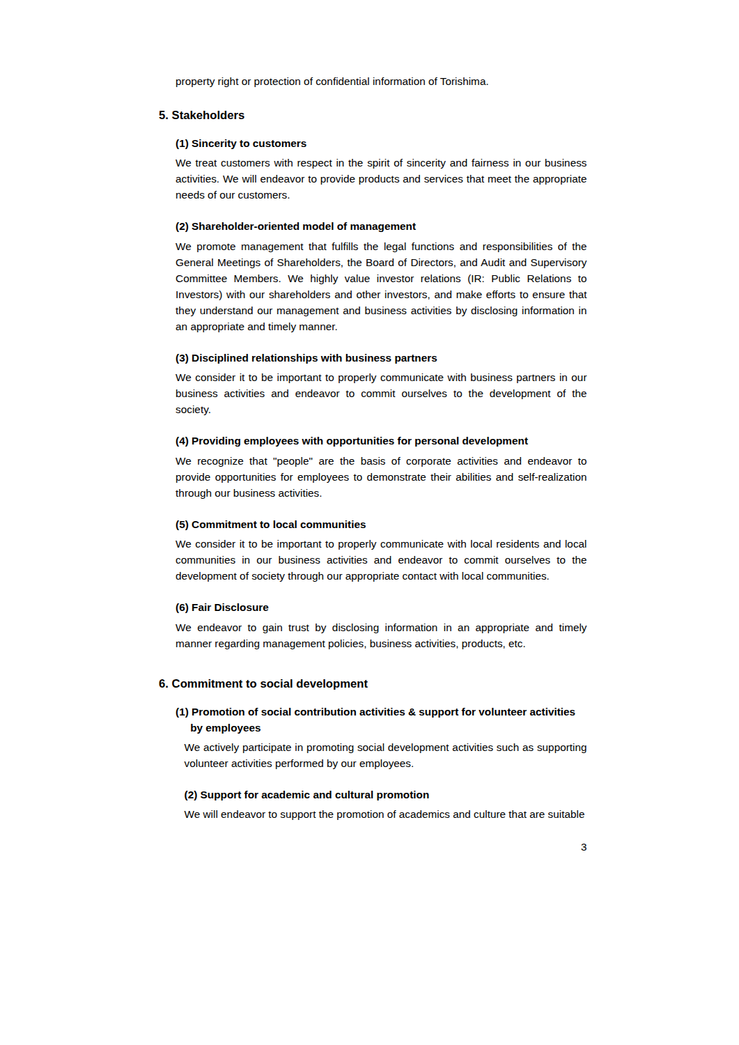property right or protection of confidential information of Torishima.
5. Stakeholders
(1) Sincerity to customers
We treat customers with respect in the spirit of sincerity and fairness in our business activities. We will endeavor to provide products and services that meet the appropriate needs of our customers.
(2) Shareholder-oriented model of management
We promote management that fulfills the legal functions and responsibilities of the General Meetings of Shareholders, the Board of Directors, and Audit and Supervisory Committee Members. We highly value investor relations (IR: Public Relations to Investors) with our shareholders and other investors, and make efforts to ensure that they understand our management and business activities by disclosing information in an appropriate and timely manner.
(3) Disciplined relationships with business partners
We consider it to be important to properly communicate with business partners in our business activities and endeavor to commit ourselves to the development of the society.
(4) Providing employees with opportunities for personal development
We recognize that "people" are the basis of corporate activities and endeavor to provide opportunities for employees to demonstrate their abilities and self-realization through our business activities.
(5) Commitment to local communities
We consider it to be important to properly communicate with local residents and local communities in our business activities and endeavor to commit ourselves to the development of society through our appropriate contact with local communities.
(6) Fair Disclosure
We endeavor to gain trust by disclosing information in an appropriate and timely manner regarding management policies, business activities, products, etc.
6. Commitment to social development
(1) Promotion of social contribution activities & support for volunteer activitiesby employees
We actively participate in promoting social development activities such as supporting volunteer activities performed by our employees.
(2) Support for academic and cultural promotion
We will endeavor to support the promotion of academics and culture that are suitable
3